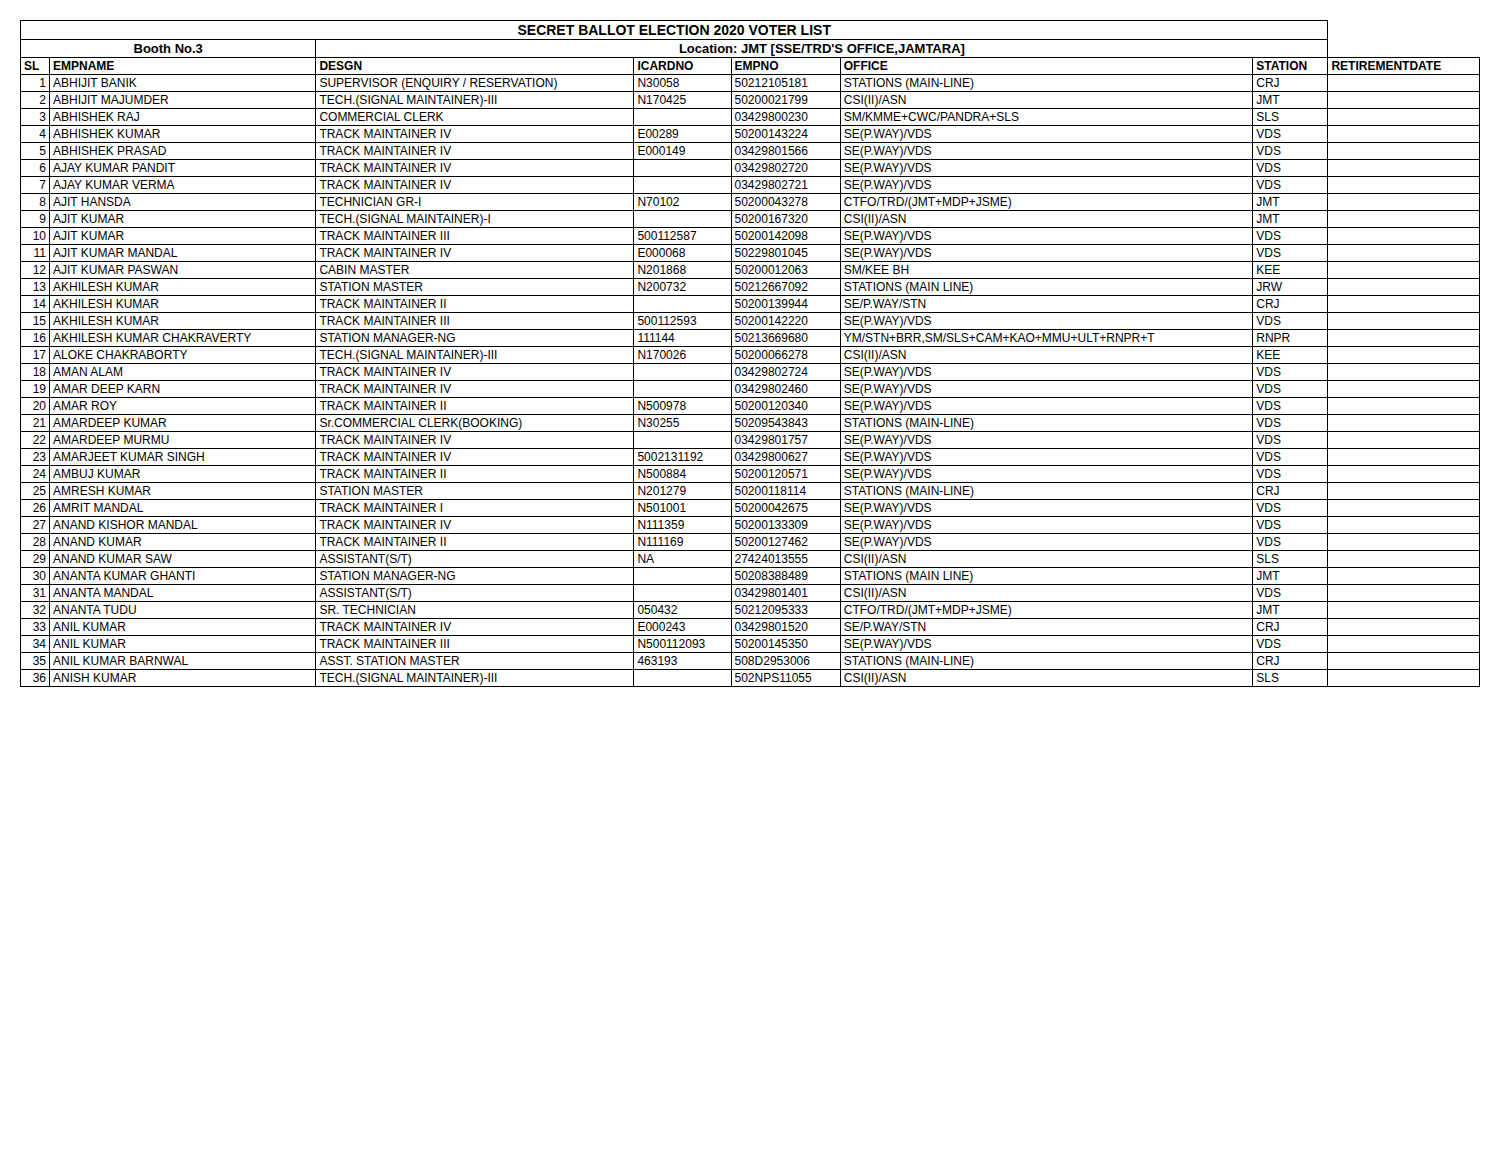| SECRET BALLOT ELECTION 2020 VOTER LIST |
| Booth No.3 | Location: JMT [SSE/TRD'S OFFICE,JAMTARA] |
| SL | EMPNAME | DESGN | ICARDNO | EMPNO | OFFICE | STATION | RETIREMENTDATE |
| 1 | ABHIJIT BANIK | SUPERVISOR (ENQUIRY / RESERVATION) | N30058 | 50212105181 | STATIONS (MAIN-LINE) | CRJ | |
| 2 | ABHIJIT MAJUMDER | TECH.(SIGNAL MAINTAINER)-III | N170425 | 50200021799 | CSI(II)/ASN | JMT | |
| 3 | ABHISHEK RAJ | COMMERCIAL CLERK | | 03429800230 | SM/KMME+CWC/PANDRA+SLS | SLS | |
| 4 | ABHISHEK KUMAR | TRACK MAINTAINER IV | E00289 | 50200143224 | SE(P.WAY)/VDS | VDS | |
| 5 | ABHISHEK PRASAD | TRACK MAINTAINER IV | E000149 | 03429801566 | SE(P.WAY)/VDS | VDS | |
| 6 | AJAY KUMAR PANDIT | TRACK MAINTAINER IV | | 03429802720 | SE(P.WAY)/VDS | VDS | |
| 7 | AJAY KUMAR VERMA | TRACK MAINTAINER IV | | 03429802721 | SE(P.WAY)/VDS | VDS | |
| 8 | AJIT HANSDA | TECHNICIAN GR-I | N70102 | 50200043278 | CTFO/TRD/(JMT+MDP+JSME) | JMT | |
| 9 | AJIT KUMAR | TECH.(SIGNAL MAINTAINER)-I | | 50200167320 | CSI(II)/ASN | JMT | |
| 10 | AJIT KUMAR | TRACK MAINTAINER III | 500112587 | 50200142098 | SE(P.WAY)/VDS | VDS | |
| 11 | AJIT KUMAR MANDAL | TRACK MAINTAINER IV | E000068 | 50229801045 | SE(P.WAY)/VDS | VDS | |
| 12 | AJIT KUMAR PASWAN | CABIN MASTER | N201868 | 50200012063 | SM/KEE BH | KEE | |
| 13 | AKHILESH KUMAR | STATION MASTER | N200732 | 50212667092 | STATIONS (MAIN LINE) | JRW | |
| 14 | AKHILESH KUMAR | TRACK MAINTAINER II | | 50200139944 | SE/P.WAY/STN | CRJ | |
| 15 | AKHILESH KUMAR | TRACK MAINTAINER III | 500112593 | 50200142220 | SE(P.WAY)/VDS | VDS | |
| 16 | AKHILESH KUMAR CHAKRAVERTY | STATION MANAGER-NG | 111144 | 50213669680 | YM/STN+BRR,SM/SLS+CAM+KAO+MMU+ULT+RNPR+T | RNPR | |
| 17 | ALOKE CHAKRABORTY | TECH.(SIGNAL MAINTAINER)-III | N170026 | 50200066278 | CSI(II)/ASN | KEE | |
| 18 | AMAN ALAM | TRACK MAINTAINER IV | | 03429802724 | SE(P.WAY)/VDS | VDS | |
| 19 | AMAR DEEP KARN | TRACK MAINTAINER IV | | 03429802460 | SE(P.WAY)/VDS | VDS | |
| 20 | AMAR ROY | TRACK MAINTAINER II | N500978 | 50200120340 | SE(P.WAY)/VDS | VDS | |
| 21 | AMARDEEP KUMAR | Sr.COMMERCIAL CLERK(BOOKING) | N30255 | 50209543843 | STATIONS (MAIN-LINE) | VDS | |
| 22 | AMARDEEP MURMU | TRACK MAINTAINER IV | | 03429801757 | SE(P.WAY)/VDS | VDS | |
| 23 | AMARJEET KUMAR SINGH | TRACK MAINTAINER IV | 5002131192 | 03429800627 | SE(P.WAY)/VDS | VDS | |
| 24 | AMBUJ KUMAR | TRACK MAINTAINER II | N500884 | 50200120571 | SE(P.WAY)/VDS | VDS | |
| 25 | AMRESH KUMAR | STATION MASTER | N201279 | 50200118114 | STATIONS (MAIN-LINE) | CRJ | |
| 26 | AMRIT MANDAL | TRACK MAINTAINER I | N501001 | 50200042675 | SE(P.WAY)/VDS | VDS | |
| 27 | ANAND KISHOR MANDAL | TRACK MAINTAINER IV | N111359 | 50200133309 | SE(P.WAY)/VDS | VDS | |
| 28 | ANAND KUMAR | TRACK MAINTAINER II | N111169 | 50200127462 | SE(P.WAY)/VDS | VDS | |
| 29 | ANAND KUMAR SAW | ASSISTANT(S/T) | NA | 27424013555 | CSI(II)/ASN | SLS | |
| 30 | ANANTA KUMAR GHANTI | STATION MANAGER-NG | | 50208388489 | STATIONS (MAIN LINE) | JMT | |
| 31 | ANANTA MANDAL | ASSISTANT(S/T) | | 03429801401 | CSI(II)/ASN | VDS | |
| 32 | ANANTA TUDU | SR. TECHNICIAN | 050432 | 50212095333 | CTFO/TRD/(JMT+MDP+JSME) | JMT | |
| 33 | ANIL KUMAR | TRACK MAINTAINER IV | E000243 | 03429801520 | SE/P.WAY/STN | CRJ | |
| 34 | ANIL KUMAR | TRACK MAINTAINER III | N500112093 | 50200145350 | SE(P.WAY)/VDS | VDS | |
| 35 | ANIL KUMAR BARNWAL | ASST. STATION MASTER | 463193 | 508D2953006 | STATIONS (MAIN-LINE) | CRJ | |
| 36 | ANISH KUMAR | TECH.(SIGNAL MAINTAINER)-III | | 502NPS11055 | CSI(II)/ASN | SLS | |